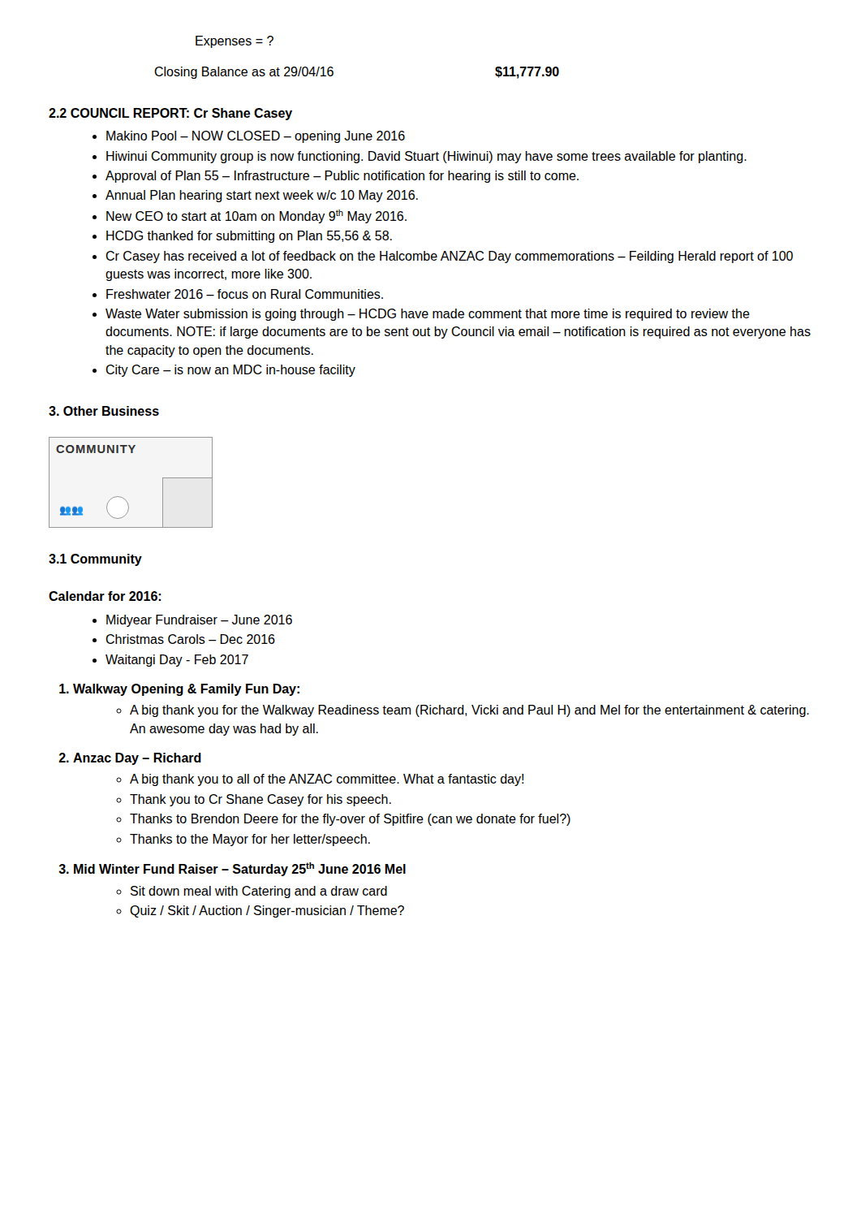Expenses = ?
Closing Balance as at 29/04/16 $11,777.90
2.2 COUNCIL REPORT: Cr Shane Casey
Makino Pool – NOW CLOSED – opening June 2016
Hiwinui Community group is now functioning. David Stuart (Hiwinui) may have some trees available for planting.
Approval of Plan 55 – Infrastructure – Public notification for hearing is still to come.
Annual Plan hearing start next week w/c 10 May 2016.
New CEO to start at 10am on Monday 9th May 2016.
HCDG thanked for submitting on Plan 55,56 & 58.
Cr Casey has received a lot of feedback on the Halcombe ANZAC Day commemorations – Feilding Herald report of 100 guests was incorrect, more like 300.
Freshwater 2016 – focus on Rural Communities.
Waste Water submission is going through – HCDG have made comment that more time is required to review the documents. NOTE: if large documents are to be sent out by Council via email – notification is required as not everyone has the capacity to open the documents.
City Care – is now an MDC in-house facility
3. Other Business
COMMUNITY 👥👥
3.1 Community
Calendar for 2016:
Midyear Fundraiser – June 2016
Christmas Carols – Dec 2016
Waitangi Day - Feb 2017
Walkway Opening & Family Fun Day:
A big thank you for the Walkway Readiness team (Richard, Vicki and Paul H) and Mel for the entertainment & catering. An awesome day was had by all.
Anzac Day – Richard
A big thank you to all of the ANZAC committee. What a fantastic day!
Thank you to Cr Shane Casey for his speech.
Thanks to Brendon Deere for the fly-over of Spitfire (can we donate for fuel?)
Thanks to the Mayor for her letter/speech.
Mid Winter Fund Raiser – Saturday 25th June 2016 Mel
Sit down meal with Catering and a draw card
Quiz / Skit / Auction / Singer-musician / Theme?